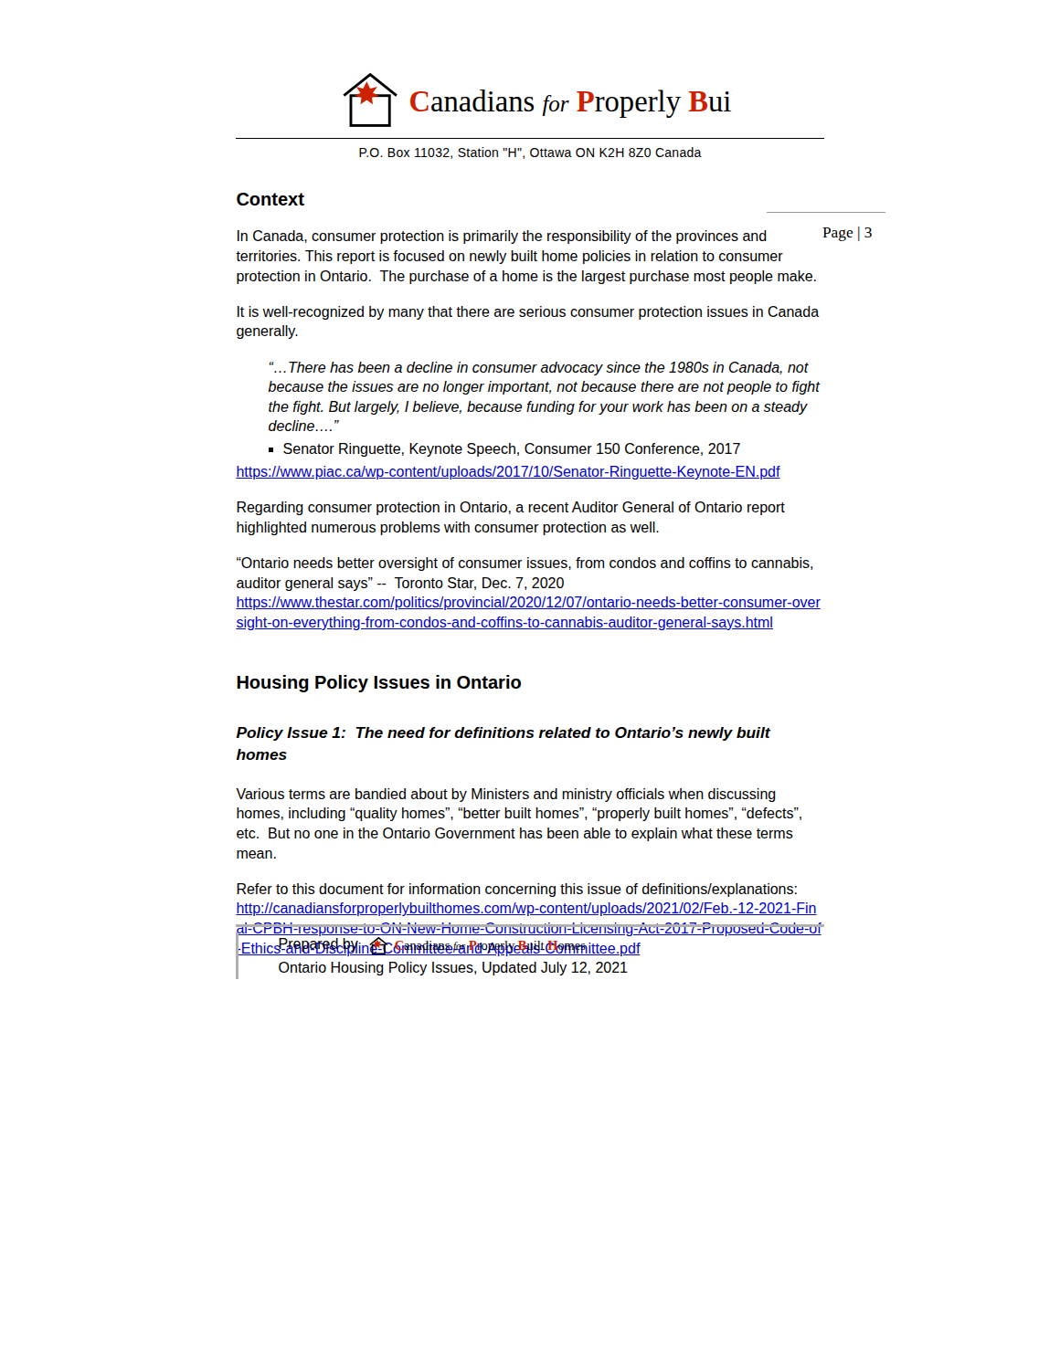P.O. Box 11032, Station "H", Ottawa ON K2H 8Z0 Canada
Page | 3
Context
In Canada, consumer protection is primarily the responsibility of the provinces and territories. This report is focused on newly built home policies in relation to consumer protection in Ontario. The purchase of a home is the largest purchase most people make.
It is well-recognized by many that there are serious consumer protection issues in Canada generally.
“…There has been a decline in consumer advocacy since the 1980s in Canada, not because the issues are no longer important, not because there are not people to fight the fight. But largely, I believe, because funding for your work has been on a steady decline….”
Senator Ringuette, Keynote Speech, Consumer 150 Conference, 2017
https://www.piac.ca/wp-content/uploads/2017/10/Senator-Ringuette-Keynote-EN.pdf
Regarding consumer protection in Ontario, a recent Auditor General of Ontario report highlighted numerous problems with consumer protection as well.
“Ontario needs better oversight of consumer issues, from condos and coffins to cannabis, auditor general says” -- Toronto Star, Dec. 7, 2020
https://www.thestar.com/politics/provincial/2020/12/07/ontario-needs-better-consumer-oversight-on-everything-from-condos-and-coffins-to-cannabis-auditor-general-says.html
Housing Policy Issues in Ontario
Policy Issue 1: The need for definitions related to Ontario’s newly built homes
Various terms are bandied about by Ministers and ministry officials when discussing homes, including “quality homes”, “better built homes”, “properly built homes”, “defects”, etc. But no one in the Ontario Government has been able to explain what these terms mean.
Refer to this document for information concerning this issue of definitions/explanations:
http://canadiansforproperlybuilthomes.com/wp-content/uploads/2021/02/Feb.-12-2021-Final-CPBH-response-to-ON-New-Home-Construction-Licensing-Act-2017-Proposed-Code-of-Ethics-and-Discipline-Committee-and-Appeals-Committee.pdf
Prepared by
Ontario Housing Policy Issues, Updated July 12, 2021